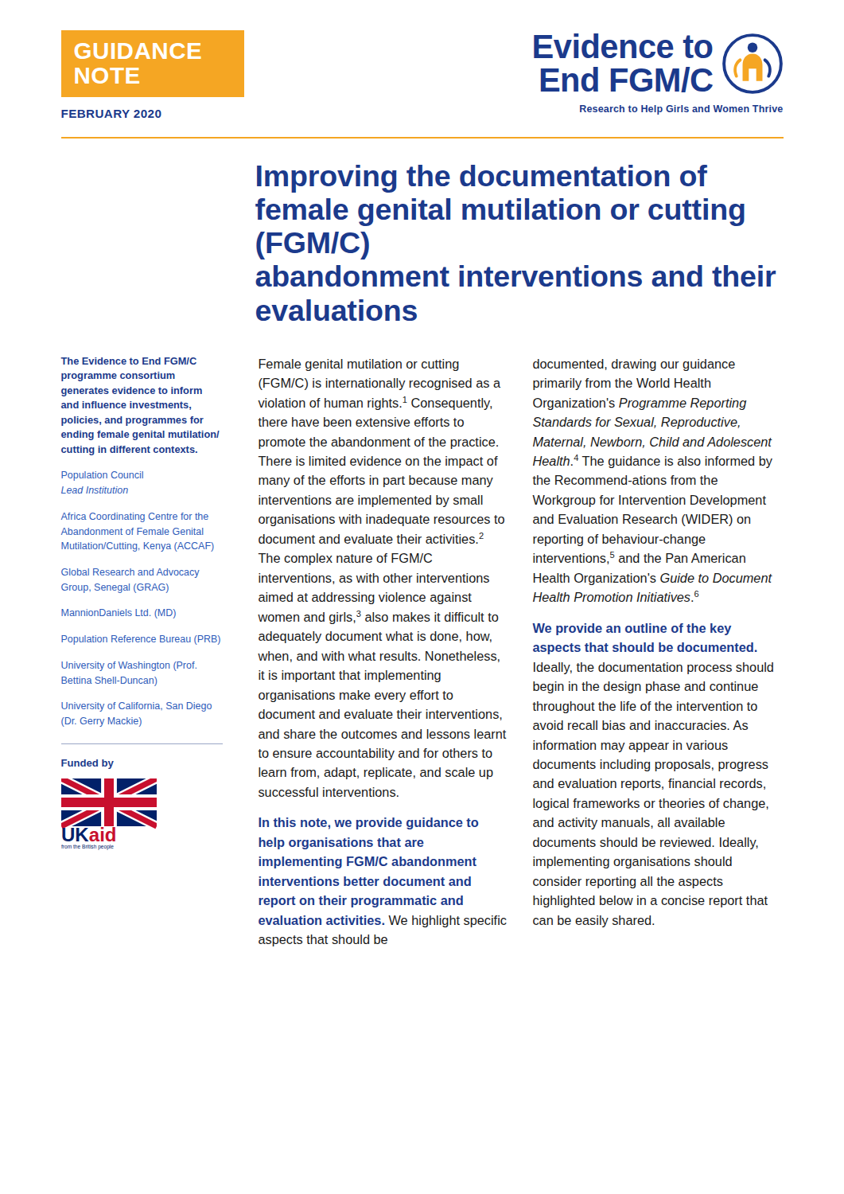GUIDANCE
NOTE
FEBRUARY 2020
Evidence to End FGM/C
Research to Help Girls and Women Thrive
Improving the documentation of
female genital mutilation or cutting (FGM/C)
abandonment interventions and their
evaluations
The Evidence to End FGM/C programme consortium generates evidence to inform and influence investments, policies, and programmes for ending female genital mutilation/ cutting in different contexts.
Population Council
Lead Institution
Africa Coordinating Centre for the Abandonment of Female Genital Mutilation/Cutting, Kenya (ACCAF)
Global Research and Advocacy Group, Senegal (GRAG)
MannionDaniels Ltd. (MD)
Population Reference Bureau (PRB)
University of Washington (Prof. Bettina Shell-Duncan)
University of California, San Diego (Dr. Gerry Mackie)
Funded by
UK aid from the British people
Female genital mutilation or cutting (FGM/C) is internationally recognised as a violation of human rights.1 Consequently, there have been extensive efforts to promote the abandonment of the practice. There is limited evidence on the impact of many of the efforts in part because many interventions are implemented by small organisations with inadequate resources to document and evaluate their activities.2 The complex nature of FGM/C interventions, as with other interventions aimed at addressing violence against women and girls,3 also makes it difficult to adequately document what is done, how, when, and with what results. Nonetheless, it is important that implementing organisations make every effort to document and evaluate their interventions, and share the outcomes and lessons learnt to ensure accountability and for others to learn from, adapt, replicate, and scale up successful interventions.
In this note, we provide guidance to help organisations that are implementing FGM/C abandonment interventions better document and report on their programmatic and evaluation activities. We highlight specific aspects that should be
documented, drawing our guidance primarily from the World Health Organization's Programme Reporting Standards for Sexual, Reproductive, Maternal, Newborn, Child and Adolescent Health.4 The guidance is also informed by the Recommend-ations from the Workgroup for Intervention Development and Evaluation Research (WIDER) on reporting of behaviour-change interventions,5 and the Pan American Health Organization's Guide to Document Health Promotion Initiatives.6
We provide an outline of the key aspects that should be documented. Ideally, the documentation process should begin in the design phase and continue throughout the life of the intervention to avoid recall bias and inaccuracies. As information may appear in various documents including proposals, progress and evaluation reports, financial records, logical frameworks or theories of change, and activity manuals, all available documents should be reviewed. Ideally, implementing organisations should consider reporting all the aspects highlighted below in a concise report that can be easily shared.